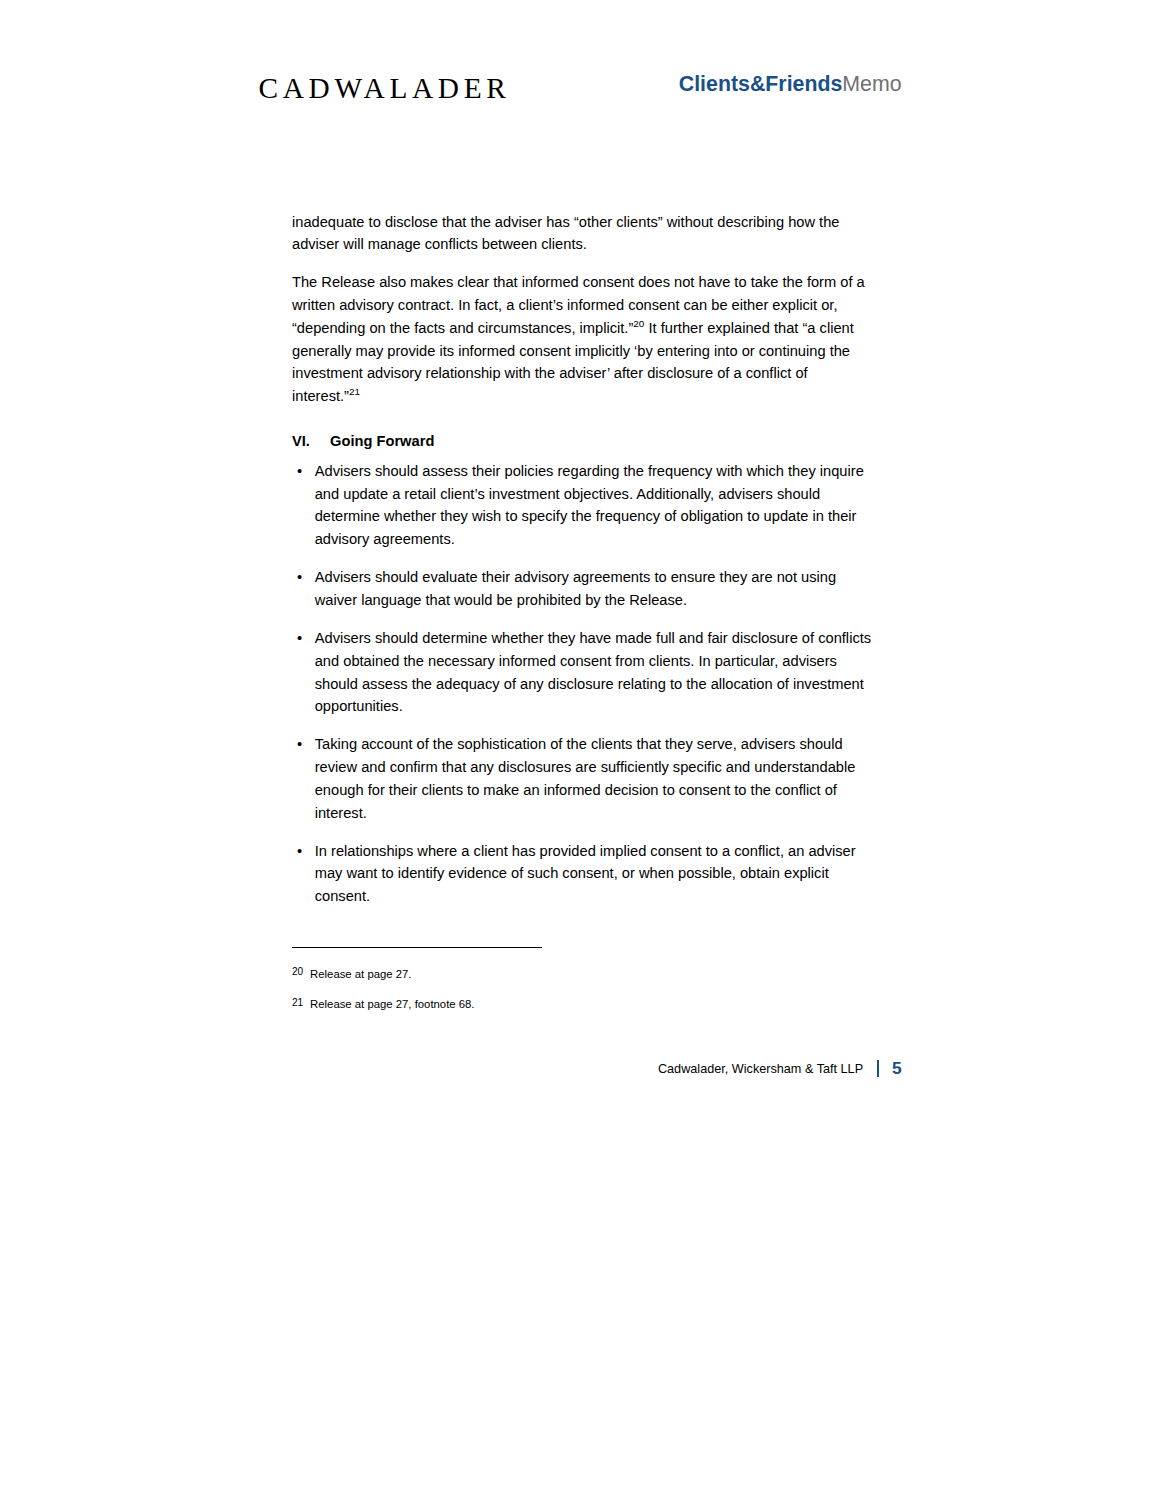CADWALADER
Clients&Friends Memo
inadequate to disclose that the adviser has “other clients” without describing how the adviser will manage conflicts between clients.
The Release also makes clear that informed consent does not have to take the form of a written advisory contract. In fact, a client’s informed consent can be either explicit or, “depending on the facts and circumstances, implicit.”20 It further explained that “a client generally may provide its informed consent implicitly ‘by entering into or continuing the investment advisory relationship with the adviser’ after disclosure of a conflict of interest.”21
VI. Going Forward
Advisers should assess their policies regarding the frequency with which they inquire and update a retail client’s investment objectives. Additionally, advisers should determine whether they wish to specify the frequency of obligation to update in their advisory agreements.
Advisers should evaluate their advisory agreements to ensure they are not using waiver language that would be prohibited by the Release.
Advisers should determine whether they have made full and fair disclosure of conflicts and obtained the necessary informed consent from clients. In particular, advisers should assess the adequacy of any disclosure relating to the allocation of investment opportunities.
Taking account of the sophistication of the clients that they serve, advisers should review and confirm that any disclosures are sufficiently specific and understandable enough for their clients to make an informed decision to consent to the conflict of interest.
In relationships where a client has provided implied consent to a conflict, an adviser may want to identify evidence of such consent, or when possible, obtain explicit consent.
20 Release at page 27.
21 Release at page 27, footnote 68.
Cadwalader, Wickersham & Taft LLP 5